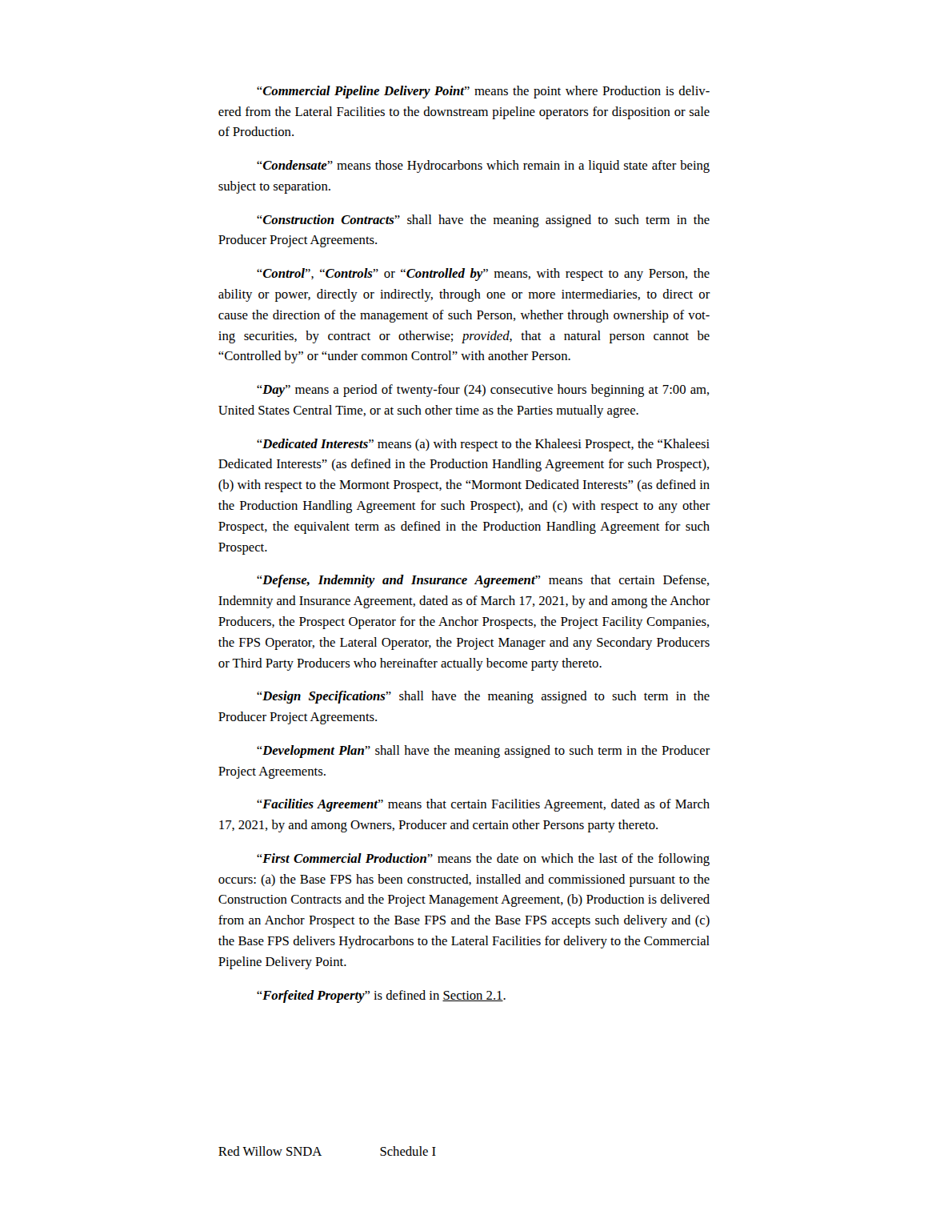“Commercial Pipeline Delivery Point” means the point where Production is delivered from the Lateral Facilities to the downstream pipeline operators for disposition or sale of Production.
“Condensate” means those Hydrocarbons which remain in a liquid state after being subject to separation.
“Construction Contracts” shall have the meaning assigned to such term in the Producer Project Agreements.
“Control”, “Controls” or “Controlled by” means, with respect to any Person, the ability or power, directly or indirectly, through one or more intermediaries, to direct or cause the direction of the management of such Person, whether through ownership of voting securities, by contract or otherwise; provided, that a natural person cannot be “Controlled by” or “under common Control” with another Person.
“Day” means a period of twenty-four (24) consecutive hours beginning at 7:00 am, United States Central Time, or at such other time as the Parties mutually agree.
“Dedicated Interests” means (a) with respect to the Khaleesi Prospect, the “Khaleesi Dedicated Interests” (as defined in the Production Handling Agreement for such Prospect), (b) with respect to the Mormont Prospect, the “Mormont Dedicated Interests” (as defined in the Production Handling Agreement for such Prospect), and (c) with respect to any other Prospect, the equivalent term as defined in the Production Handling Agreement for such Prospect.
“Defense, Indemnity and Insurance Agreement” means that certain Defense, Indemnity and Insurance Agreement, dated as of March 17, 2021, by and among the Anchor Producers, the Prospect Operator for the Anchor Prospects, the Project Facility Companies, the FPS Operator, the Lateral Operator, the Project Manager and any Secondary Producers or Third Party Producers who hereinafter actually become party thereto.
“Design Specifications” shall have the meaning assigned to such term in the Producer Project Agreements.
“Development Plan” shall have the meaning assigned to such term in the Producer Project Agreements.
“Facilities Agreement” means that certain Facilities Agreement, dated as of March 17, 2021, by and among Owners, Producer and certain other Persons party thereto.
“First Commercial Production” means the date on which the last of the following occurs: (a) the Base FPS has been constructed, installed and commissioned pursuant to the Construction Contracts and the Project Management Agreement, (b) Production is delivered from an Anchor Prospect to the Base FPS and the Base FPS accepts such delivery and (c) the Base FPS delivers Hydrocarbons to the Lateral Facilities for delivery to the Commercial Pipeline Delivery Point.
“Forfeited Property” is defined in Section 2.1.
Red Willow SNDA
Schedule I